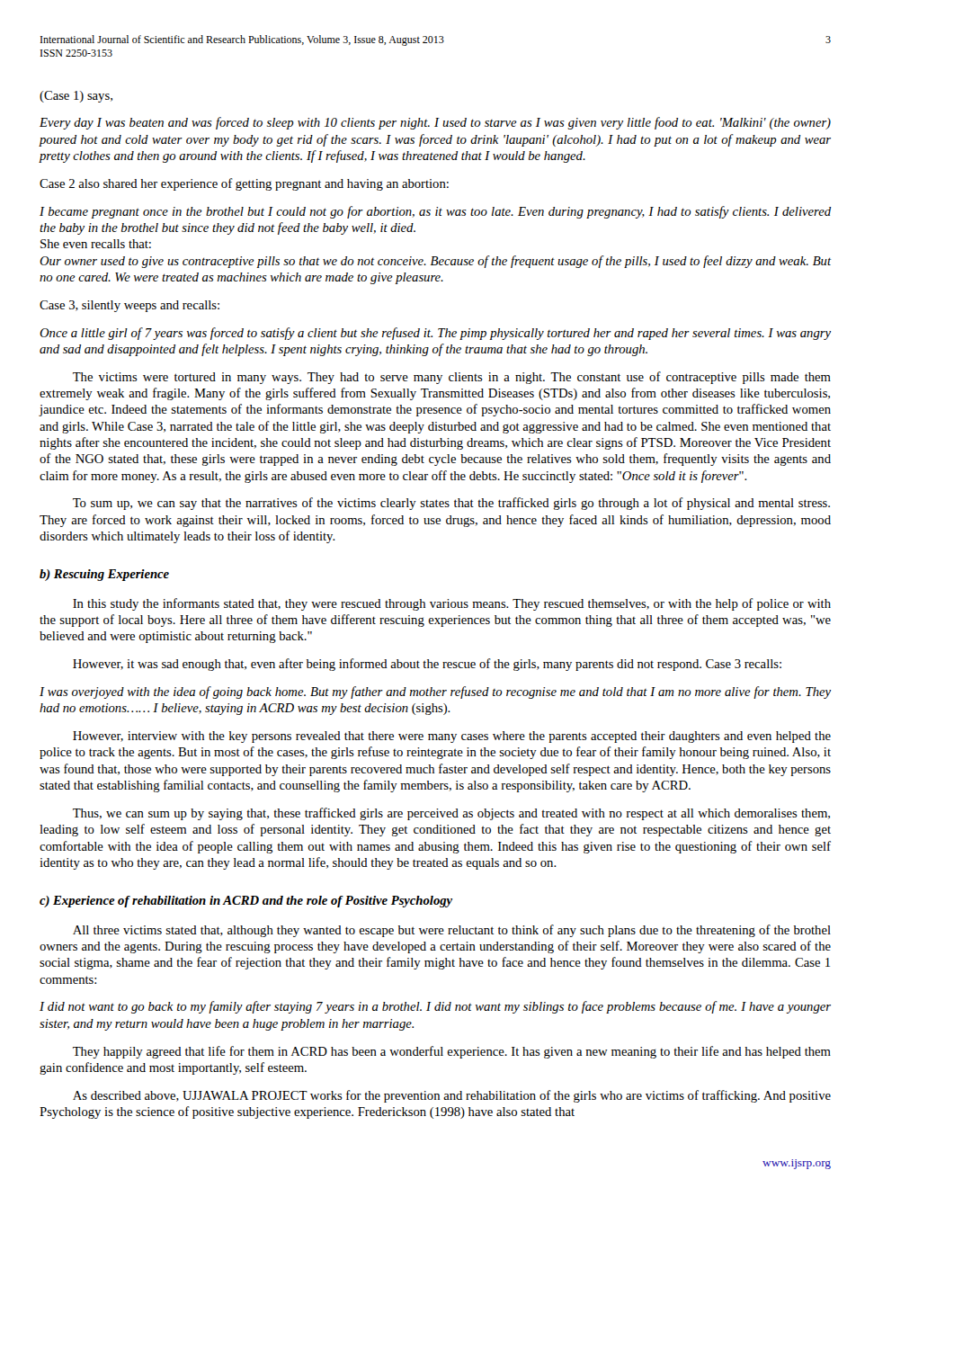International Journal of Scientific and Research Publications, Volume 3, Issue 8, August 2013
ISSN 2250-3153
3
(Case 1) says,
Every day I was beaten and was forced to sleep with 10 clients per night. I used to starve as I was given very little food to eat. 'Malkini' (the owner) poured hot and cold water over my body to get rid of the scars. I was forced to drink 'laupani' (alcohol). I had to put on a lot of makeup and wear pretty clothes and then go around with the clients. If I refused, I was threatened that I would be hanged.
Case 2 also shared her experience of getting pregnant and having an abortion:
I became pregnant once in the brothel but I could not go for abortion, as it was too late. Even during pregnancy, I had to satisfy clients. I delivered the baby in the brothel but since they did not feed the baby well, it died.
She even recalls that:
Our owner used to give us contraceptive pills so that we do not conceive. Because of the frequent usage of the pills, I used to feel dizzy and weak. But no one cared. We were treated as machines which are made to give pleasure.
Case 3, silently weeps and recalls:
Once a little girl of 7 years was forced to satisfy a client but she refused it. The pimp physically tortured her and raped her several times. I was angry and sad and disappointed and felt helpless. I spent nights crying, thinking of the trauma that she had to go through.
The victims were tortured in many ways. They had to serve many clients in a night. The constant use of contraceptive pills made them extremely weak and fragile. Many of the girls suffered from Sexually Transmitted Diseases (STDs) and also from other diseases like tuberculosis, jaundice etc. Indeed the statements of the informants demonstrate the presence of psycho-socio and mental tortures committed to trafficked women and girls. While Case 3, narrated the tale of the little girl, she was deeply disturbed and got aggressive and had to be calmed. She even mentioned that nights after she encountered the incident, she could not sleep and had disturbing dreams, which are clear signs of PTSD. Moreover the Vice President of the NGO stated that, these girls were trapped in a never ending debt cycle because the relatives who sold them, frequently visits the agents and claim for more money. As a result, the girls are abused even more to clear off the debts. He succinctly stated: "Once sold it is forever".
To sum up, we can say that the narratives of the victims clearly states that the trafficked girls go through a lot of physical and mental stress. They are forced to work against their will, locked in rooms, forced to use drugs, and hence they faced all kinds of humiliation, depression, mood disorders which ultimately leads to their loss of identity.
b) Rescuing Experience
In this study the informants stated that, they were rescued through various means. They rescued themselves, or with the help of police or with the support of local boys. Here all three of them have different rescuing experiences but the common thing that all three of them accepted was, "we believed and were optimistic about returning back."
However, it was sad enough that, even after being informed about the rescue of the girls, many parents did not respond. Case 3 recalls:
I was overjoyed with the idea of going back home. But my father and mother refused to recognise me and told that I am no more alive for them. They had no emotions…… I believe, staying in ACRD was my best decision (sighs).
However, interview with the key persons revealed that there were many cases where the parents accepted their daughters and even helped the police to track the agents. But in most of the cases, the girls refuse to reintegrate in the society due to fear of their family honour being ruined. Also, it was found that, those who were supported by their parents recovered much faster and developed self respect and identity. Hence, both the key persons stated that establishing familial contacts, and counselling the family members, is also a responsibility, taken care by ACRD.
Thus, we can sum up by saying that, these trafficked girls are perceived as objects and treated with no respect at all which demoralises them, leading to low self esteem and loss of personal identity. They get conditioned to the fact that they are not respectable citizens and hence get comfortable with the idea of people calling them out with names and abusing them. Indeed this has given rise to the questioning of their own self identity as to who they are, can they lead a normal life, should they be treated as equals and so on.
c) Experience of rehabilitation in ACRD and the role of Positive Psychology
All three victims stated that, although they wanted to escape but were reluctant to think of any such plans due to the threatening of the brothel owners and the agents. During the rescuing process they have developed a certain understanding of their self. Moreover they were also scared of the social stigma, shame and the fear of rejection that they and their family might have to face and hence they found themselves in the dilemma. Case 1 comments:
I did not want to go back to my family after staying 7 years in a brothel. I did not want my siblings to face problems because of me. I have a younger sister, and my return would have been a huge problem in her marriage.
They happily agreed that life for them in ACRD has been a wonderful experience. It has given a new meaning to their life and has helped them gain confidence and most importantly, self esteem.
As described above, UJJAWALA PROJECT works for the prevention and rehabilitation of the girls who are victims of trafficking. And positive Psychology is the science of positive subjective experience. Frederickson (1998) have also stated that
www.ijsrp.org